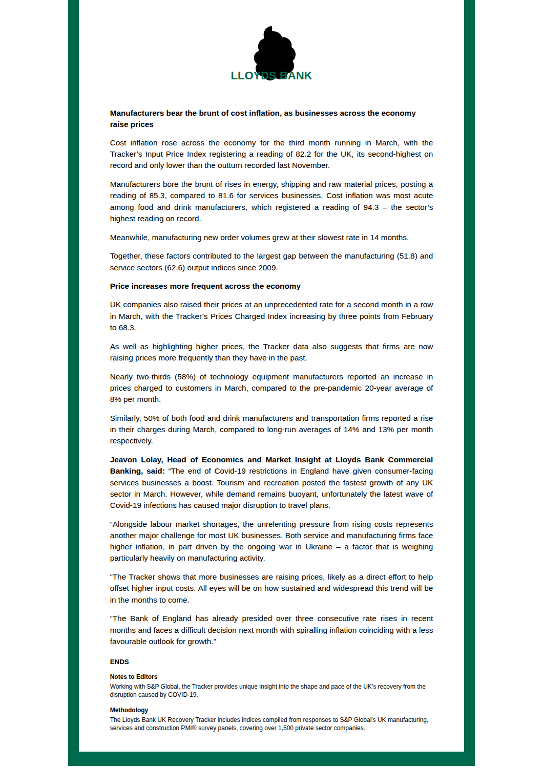LLOYDS BANK
Manufacturers bear the brunt of cost inflation, as businesses across the economy raise prices
Cost inflation rose across the economy for the third month running in March, with the Tracker’s Input Price Index registering a reading of 82.2 for the UK, its second-highest on record and only lower than the outturn recorded last November.
Manufacturers bore the brunt of rises in energy, shipping and raw material prices, posting a reading of 85.3, compared to 81.6 for services businesses. Cost inflation was most acute among food and drink manufacturers, which registered a reading of 94.3 – the sector’s highest reading on record.
Meanwhile, manufacturing new order volumes grew at their slowest rate in 14 months.
Together, these factors contributed to the largest gap between the manufacturing (51.8) and service sectors (62.6) output indices since 2009.
Price increases more frequent across the economy
UK companies also raised their prices at an unprecedented rate for a second month in a row in March, with the Tracker’s Prices Charged Index increasing by three points from February to 68.3.
As well as highlighting higher prices, the Tracker data also suggests that firms are now raising prices more frequently than they have in the past.
Nearly two-thirds (58%) of technology equipment manufacturers reported an increase in prices charged to customers in March, compared to the pre-pandemic 20-year average of 8% per month.
Similarly, 50% of both food and drink manufacturers and transportation firms reported a rise in their charges during March, compared to long-run averages of 14% and 13% per month respectively.
Jeavon Lolay, Head of Economics and Market Insight at Lloyds Bank Commercial Banking, said: “The end of Covid-19 restrictions in England have given consumer-facing services businesses a boost. Tourism and recreation posted the fastest growth of any UK sector in March. However, while demand remains buoyant, unfortunately the latest wave of Covid-19 infections has caused major disruption to travel plans.
“Alongside labour market shortages, the unrelenting pressure from rising costs represents another major challenge for most UK businesses. Both service and manufacturing firms face higher inflation, in part driven by the ongoing war in Ukraine – a factor that is weighing particularly heavily on manufacturing activity.
“The Tracker shows that more businesses are raising prices, likely as a direct effort to help offset higher input costs. All eyes will be on how sustained and widespread this trend will be in the months to come.
“The Bank of England has already presided over three consecutive rate rises in recent months and faces a difficult decision next month with spiralling inflation coinciding with a less favourable outlook for growth.”
ENDS
Notes to Editors
Working with S&P Global, the Tracker provides unique insight into the shape and pace of the UK’s recovery from the disruption caused by COVID-19.
Methodology
The Lloyds Bank UK Recovery Tracker includes indices compiled from responses to S&P Global's UK manufacturing, services and construction PMI® survey panels, covering over 1,500 private sector companies.